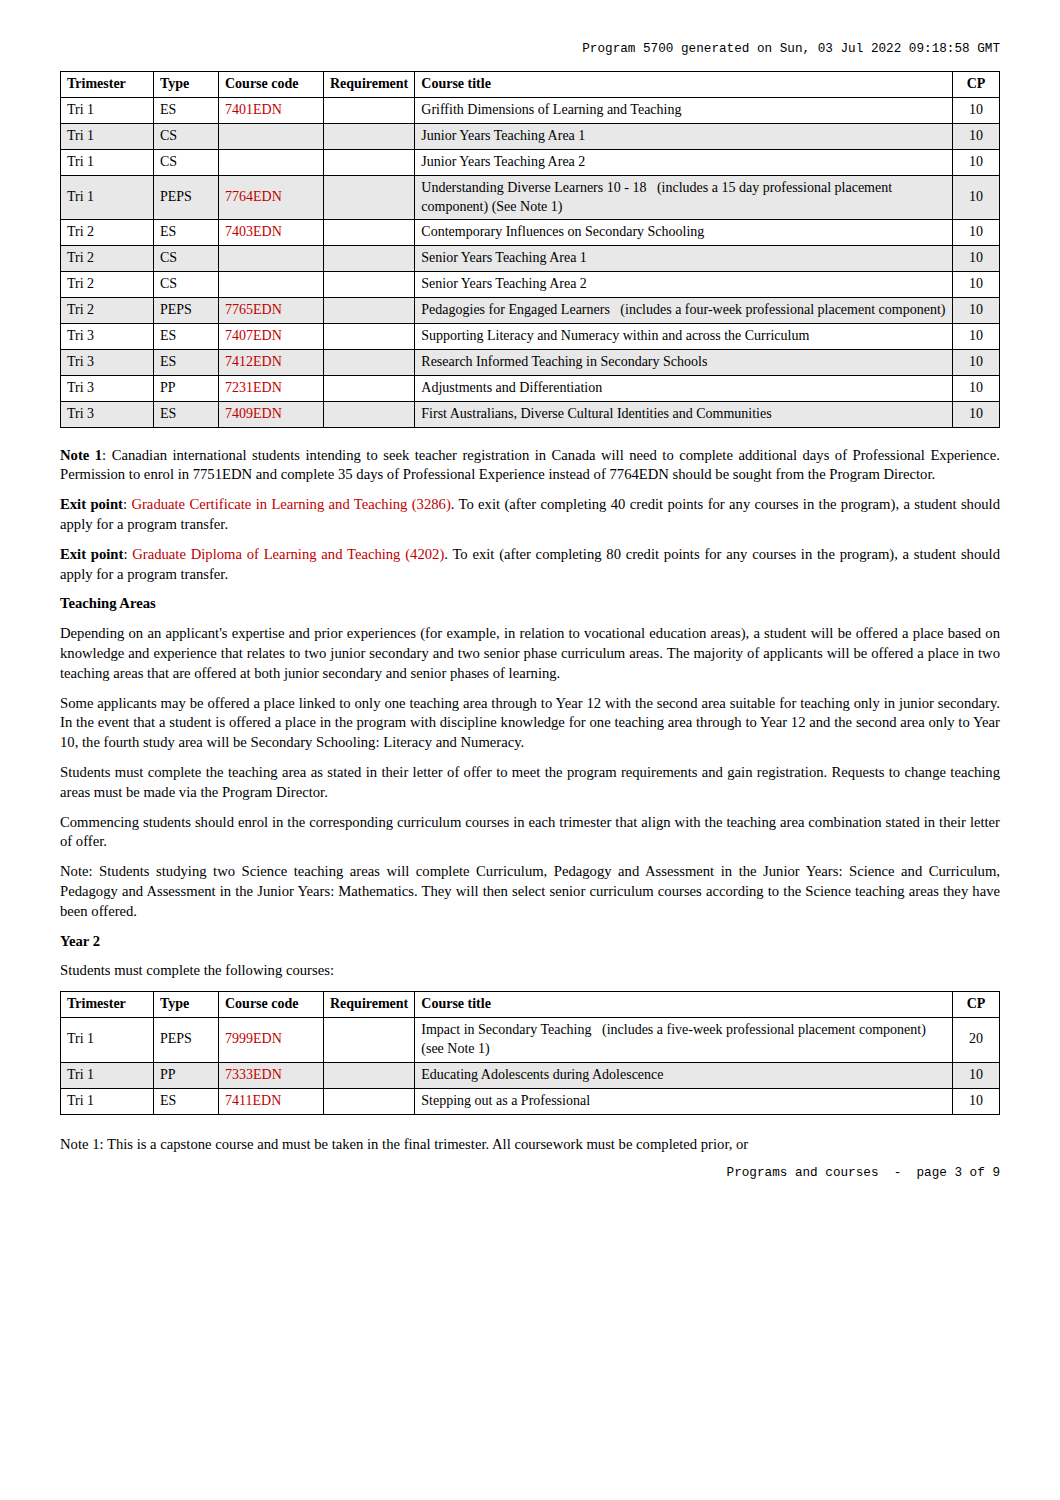Program 5700 generated on Sun, 03 Jul 2022 09:18:58 GMT
| Trimester | Type | Course code | Requirement | Course title | CP |
| --- | --- | --- | --- | --- | --- |
| Tri 1 | ES | 7401EDN | | Griffith Dimensions of Learning and Teaching | 10 |
| Tri 1 | CS | | | Junior Years Teaching Area 1 | 10 |
| Tri 1 | CS | | | Junior Years Teaching Area 2 | 10 |
| Tri 1 | PEPS | 7764EDN | | Understanding Diverse Learners 10 - 18 (includes a 15 day professional placement component) (See Note 1) | 10 |
| Tri 2 | ES | 7403EDN | | Contemporary Influences on Secondary Schooling | 10 |
| Tri 2 | CS | | | Senior Years Teaching Area 1 | 10 |
| Tri 2 | CS | | | Senior Years Teaching Area 2 | 10 |
| Tri 2 | PEPS | 7765EDN | | Pedagogies for Engaged Learners (includes a four-week professional placement component) | 10 |
| Tri 3 | ES | 7407EDN | | Supporting Literacy and Numeracy within and across the Curriculum | 10 |
| Tri 3 | ES | 7412EDN | | Research Informed Teaching in Secondary Schools | 10 |
| Tri 3 | PP | 7231EDN | | Adjustments and Differentiation | 10 |
| Tri 3 | ES | 7409EDN | | First Australians, Diverse Cultural Identities and Communities | 10 |
Note 1: Canadian international students intending to seek teacher registration in Canada will need to complete additional days of Professional Experience. Permission to enrol in 7751EDN and complete 35 days of Professional Experience instead of 7764EDN should be sought from the Program Director.
Exit point: Graduate Certificate in Learning and Teaching (3286). To exit (after completing 40 credit points for any courses in the program), a student should apply for a program transfer.
Exit point: Graduate Diploma of Learning and Teaching (4202). To exit (after completing 80 credit points for any courses in the program), a student should apply for a program transfer.
Teaching Areas
Depending on an applicant's expertise and prior experiences (for example, in relation to vocational education areas), a student will be offered a place based on knowledge and experience that relates to two junior secondary and two senior phase curriculum areas. The majority of applicants will be offered a place in two teaching areas that are offered at both junior secondary and senior phases of learning.
Some applicants may be offered a place linked to only one teaching area through to Year 12 with the second area suitable for teaching only in junior secondary. In the event that a student is offered a place in the program with discipline knowledge for one teaching area through to Year 12 and the second area only to Year 10, the fourth study area will be Secondary Schooling: Literacy and Numeracy.
Students must complete the teaching area as stated in their letter of offer to meet the program requirements and gain registration. Requests to change teaching areas must be made via the Program Director.
Commencing students should enrol in the corresponding curriculum courses in each trimester that align with the teaching area combination stated in their letter of offer.
Note: Students studying two Science teaching areas will complete Curriculum, Pedagogy and Assessment in the Junior Years: Science and Curriculum, Pedagogy and Assessment in the Junior Years: Mathematics. They will then select senior curriculum courses according to the Science teaching areas they have been offered.
Year 2
Students must complete the following courses:
| Trimester | Type | Course code | Requirement | Course title | CP |
| --- | --- | --- | --- | --- | --- |
| Tri 1 | PEPS | 7999EDN | | Impact in Secondary Teaching (includes a five-week professional placement component) (see Note 1) | 20 |
| Tri 1 | PP | 7333EDN | | Educating Adolescents during Adolescence | 10 |
| Tri 1 | ES | 7411EDN | | Stepping out as a Professional | 10 |
Note 1: This is a capstone course and must be taken in the final trimester. All coursework must be completed prior, or
Programs and courses - page 3 of 9